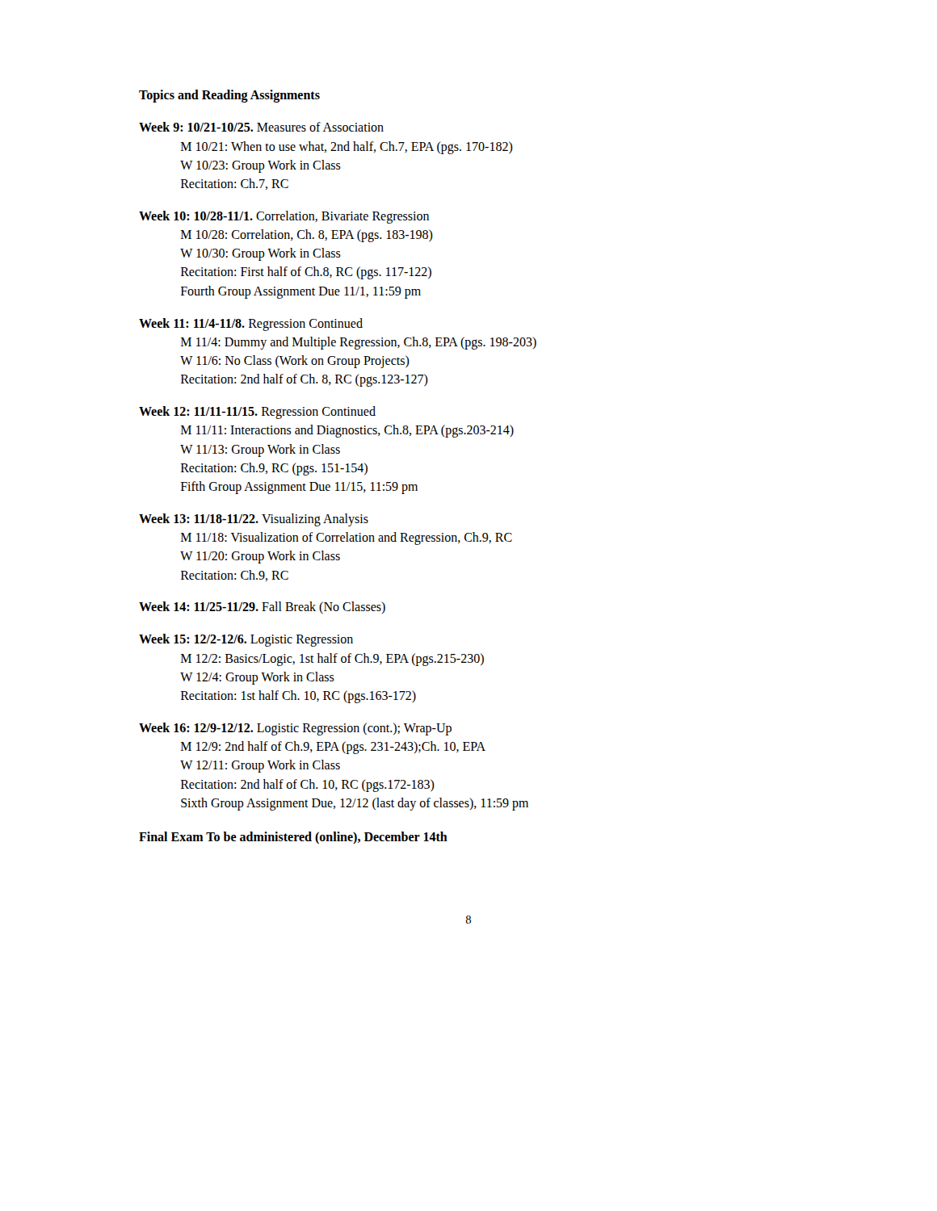Topics and Reading Assignments
Week 9: 10/21-10/25. Measures of Association
M 10/21: When to use what, 2nd half, Ch.7, EPA (pgs. 170-182)
W 10/23: Group Work in Class
Recitation: Ch.7, RC
Week 10: 10/28-11/1. Correlation, Bivariate Regression
M 10/28: Correlation, Ch. 8, EPA (pgs. 183-198)
W 10/30: Group Work in Class
Recitation: First half of Ch.8, RC (pgs. 117-122)
Fourth Group Assignment Due 11/1, 11:59 pm
Week 11: 11/4-11/8. Regression Continued
M 11/4: Dummy and Multiple Regression, Ch.8, EPA (pgs. 198-203)
W 11/6: No Class (Work on Group Projects)
Recitation: 2nd half of Ch. 8, RC (pgs.123-127)
Week 12: 11/11-11/15. Regression Continued
M 11/11: Interactions and Diagnostics, Ch.8, EPA (pgs.203-214)
W 11/13: Group Work in Class
Recitation: Ch.9, RC (pgs. 151-154)
Fifth Group Assignment Due 11/15, 11:59 pm
Week 13: 11/18-11/22. Visualizing Analysis
M 11/18: Visualization of Correlation and Regression, Ch.9, RC
W 11/20: Group Work in Class
Recitation: Ch.9, RC
Week 14: 11/25-11/29. Fall Break (No Classes)
Week 15: 12/2-12/6. Logistic Regression
M 12/2: Basics/Logic, 1st half of Ch.9, EPA (pgs.215-230)
W 12/4: Group Work in Class
Recitation: 1st half Ch. 10, RC (pgs.163-172)
Week 16: 12/9-12/12. Logistic Regression (cont.); Wrap-Up
M 12/9: 2nd half of Ch.9, EPA (pgs. 231-243);Ch. 10, EPA
W 12/11: Group Work in Class
Recitation: 2nd half of Ch. 10, RC (pgs.172-183)
Sixth Group Assignment Due, 12/12 (last day of classes), 11:59 pm
Final Exam To be administered (online), December 14th
8